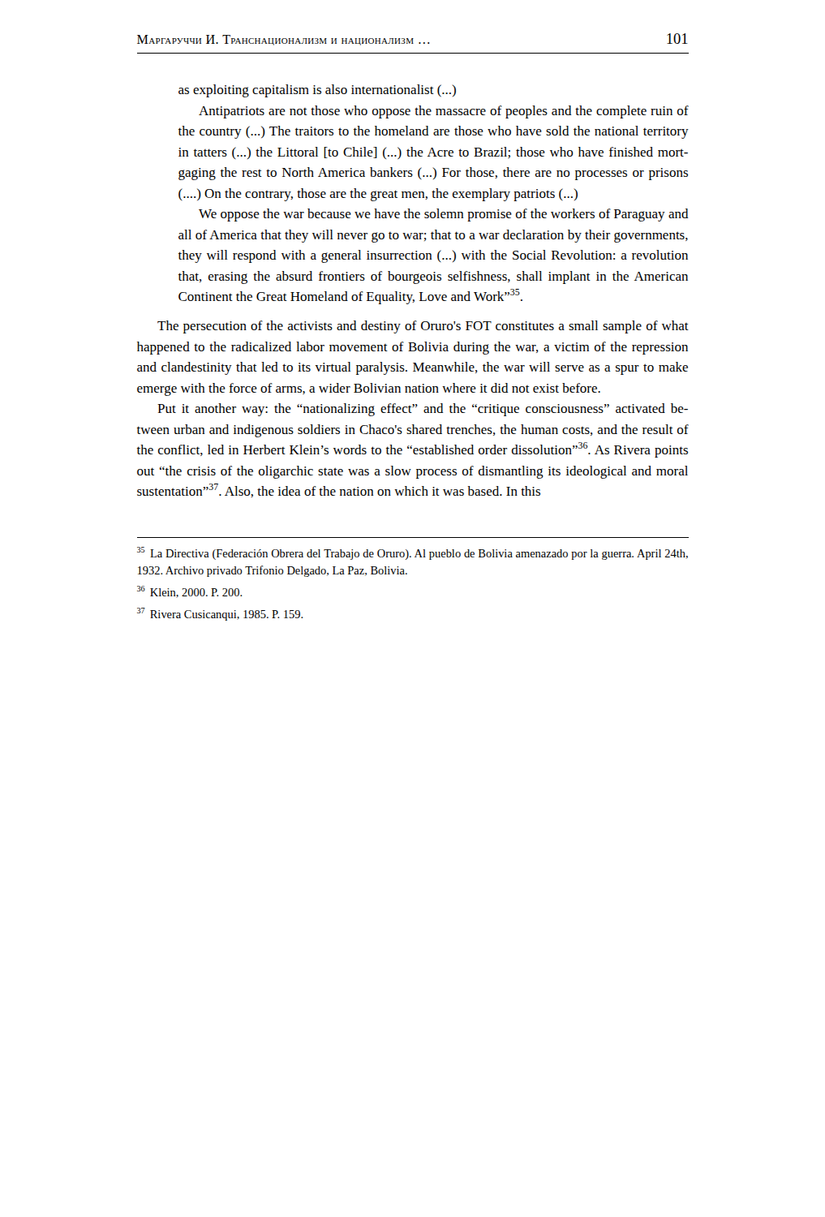Маргаруччи И. Транснационализм и национализм … 101
as exploiting capitalism is also internationalist (...)
Antipatriots are not those who oppose the massacre of peoples and the complete ruin of the country (...) The traitors to the homeland are those who have sold the national territory in tatters (...) the Littoral [to Chile] (...) the Acre to Brazil; those who have finished mortgaging the rest to North America bankers (...) For those, there are no processes or prisons (....) On the contrary, those are the great men, the exemplary patriots (...)
We oppose the war because we have the solemn promise of the workers of Paraguay and all of America that they will never go to war; that to a war declaration by their governments, they will respond with a general insurrection (...) with the Social Revolution: a revolution that, erasing the absurd frontiers of bourgeois selfishness, shall implant in the American Continent the Great Homeland of Equality, Love and Work”35.
The persecution of the activists and destiny of Oruro's FOT constitutes a small sample of what happened to the radicalized labor movement of Bolivia during the war, a victim of the repression and clandestinity that led to its virtual paralysis. Meanwhile, the war will serve as a spur to make emerge with the force of arms, a wider Bolivian nation where it did not exist before.
Put it another way: the “nationalizing effect” and the “critique consciousness” activated between urban and indigenous soldiers in Chaco's shared trenches, the human costs, and the result of the conflict, led in Herbert Klein’s words to the “established order dissolution”36. As Rivera points out “the crisis of the oligarchic state was a slow process of dismantling its ideological and moral sustentation”37. Also, the idea of the nation on which it was based. In this
35 La Directiva (Federación Obrera del Trabajo de Oruro). Al pueblo de Bolivia amenazado por la guerra. April 24th, 1932. Archivo privado Trifonio Delgado, La Paz, Bolivia.
36 Klein, 2000. P. 200.
37 Rivera Cusicanqui, 1985. P. 159.